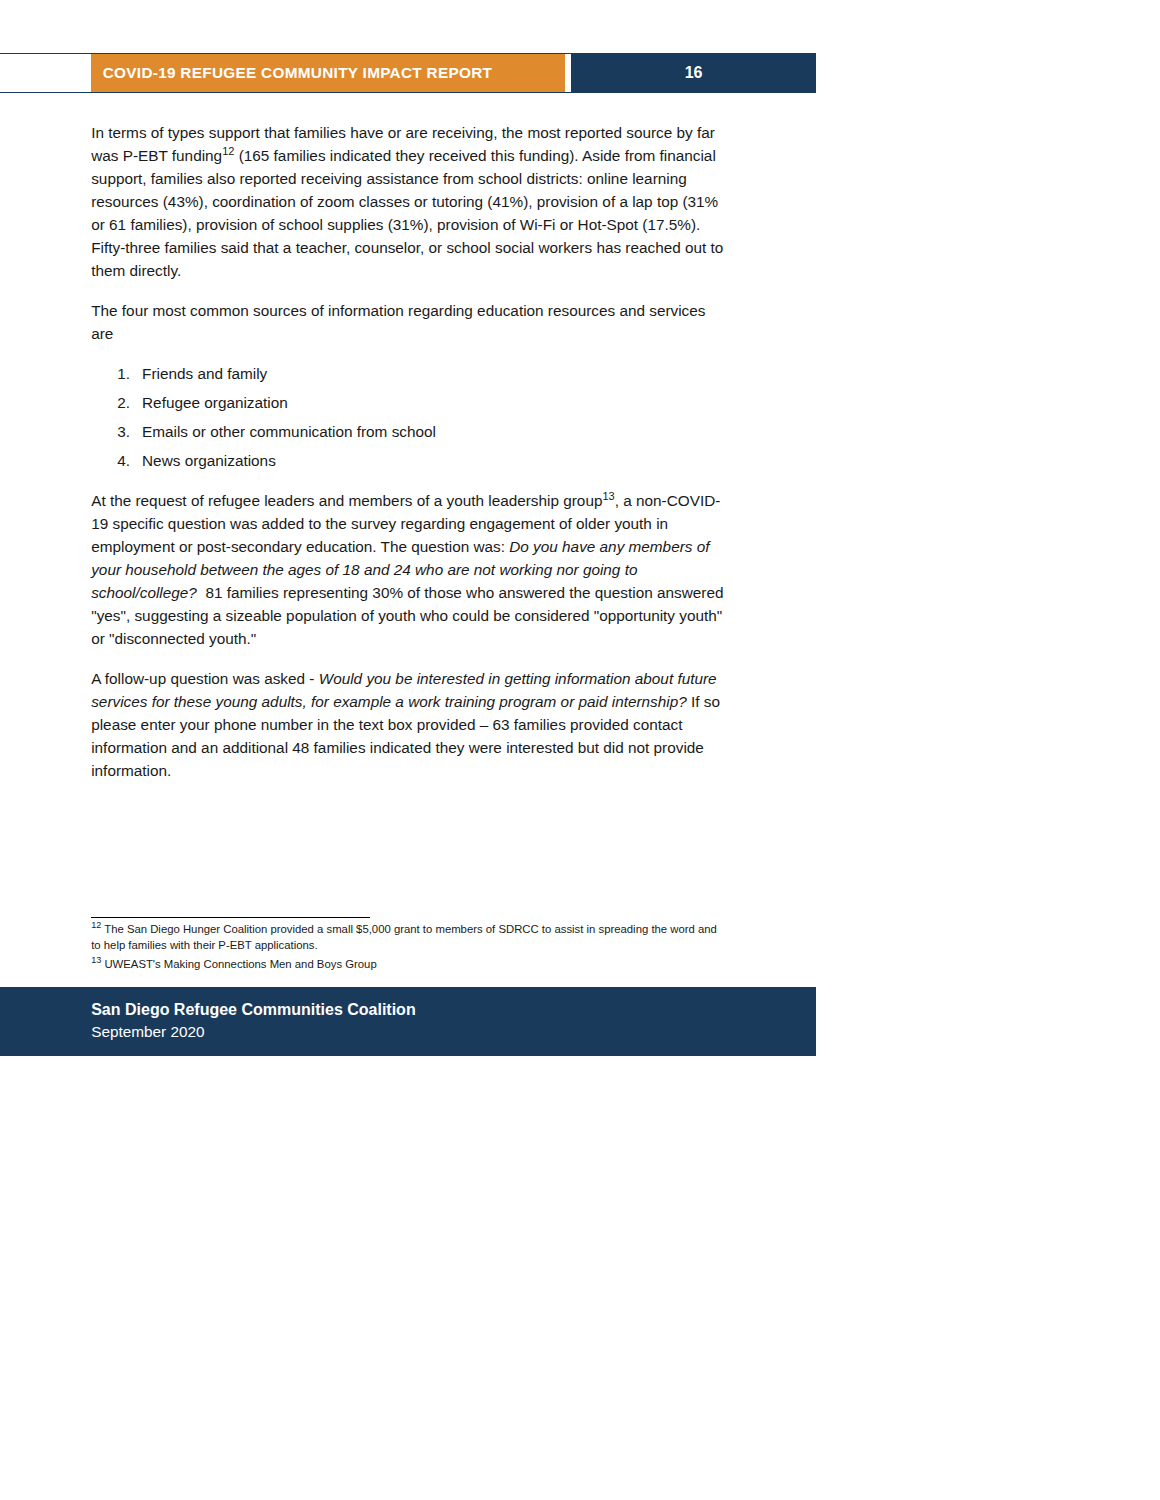COVID-19 REFUGEE COMMUNITY IMPACT REPORT
16
In terms of types support that families have or are receiving, the most reported source by far was P-EBT funding12 (165 families indicated they received this funding). Aside from financial support, families also reported receiving assistance from school districts: online learning resources (43%), coordination of zoom classes or tutoring (41%), provision of a lap top (31% or 61 families), provision of school supplies (31%), provision of Wi-Fi or Hot-Spot (17.5%). Fifty-three families said that a teacher, counselor, or school social workers has reached out to them directly.
The four most common sources of information regarding education resources and services are
Friends and family
Refugee organization
Emails or other communication from school
News organizations
At the request of refugee leaders and members of a youth leadership group13, a non-COVID-19 specific question was added to the survey regarding engagement of older youth in employment or post-secondary education. The question was: Do you have any members of your household between the ages of 18 and 24 who are not working nor going to school/college? 81 families representing 30% of those who answered the question answered "yes", suggesting a sizeable population of youth who could be considered "opportunity youth" or "disconnected youth."
A follow-up question was asked - Would you be interested in getting information about future services for these young adults, for example a work training program or paid internship? If so please enter your phone number in the text box provided – 63 families provided contact information and an additional 48 families indicated they were interested but did not provide information.
12 The San Diego Hunger Coalition provided a small $5,000 grant to members of SDRCC to assist in spreading the word and to help families with their P-EBT applications.
13 UWEAST's Making Connections Men and Boys Group
San Diego Refugee Communities Coalition
September 2020